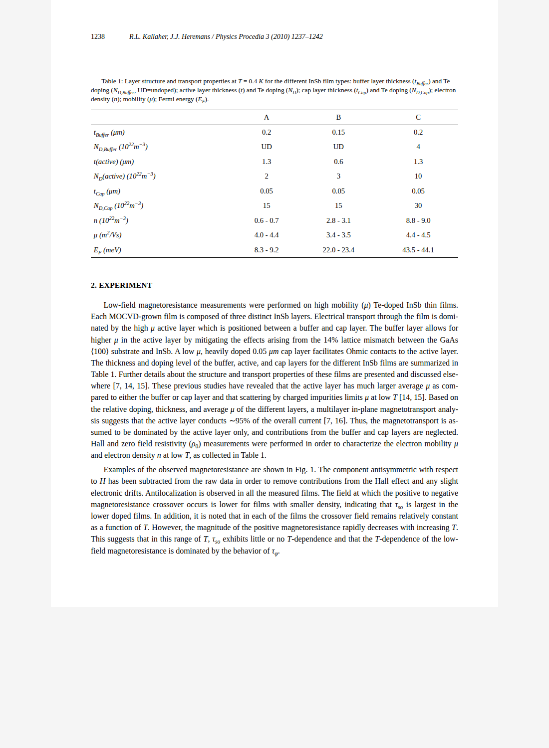1238 R.L. Kallaher, J.J. Heremans / Physics Procedia 3 (2010) 1237–1242
Table 1: Layer structure and transport properties at T = 0.4 K for the different InSb film types: buffer layer thickness (tBuffer) and Te doping (ND,Buffer, UD=undoped); active layer thickness (t) and Te doping (ND); cap layer thickness (tCap) and Te doping (ND,Cap); electron density (n); mobility (μ); Fermi energy (EF).
| | A | B | C |
| --- | --- | --- | --- |
| t Buffer ( μm ) | 0.2 | 0.15 | 0.2 |
| N D,Buffer (10 22 m −3 ) | UD | UD | 4 |
| t ( active ) ( μm ) | 1.3 | 0.6 | 1.3 |
| N D ( active ) (10 22 m −3 ) | 2 | 3 | 10 |
| t Cap ( μm ) | 0.05 | 0.05 | 0.05 |
| N D,Cap (10 22 m −3 ) | 15 | 15 | 30 |
| n (10 22 m −3 ) | 0.6 - 0.7 | 2.8 - 3.1 | 8.8 - 9.0 |
| μ ( m 2 / Vs ) | 4.0 - 4.4 | 3.4 - 3.5 | 4.4 - 4.5 |
| E F ( meV ) | 8.3 - 9.2 | 22.0 - 23.4 | 43.5 - 44.1 |
2. EXPERIMENT
Low-field magnetoresistance measurements were performed on high mobility (μ) Te-doped InSb thin films. Each MOCVD-grown film is composed of three distinct InSb layers. Electrical transport through the film is dominated by the high μ active layer which is positioned between a buffer and cap layer. The buffer layer allows for higher μ in the active layer by mitigating the effects arising from the 14% lattice mismatch between the GaAs ⟨100⟩ substrate and InSb. A low μ, heavily doped 0.05 μm cap layer facilitates Ohmic contacts to the active layer. The thickness and doping level of the buffer, active, and cap layers for the different InSb films are summarized in Table 1. Further details about the structure and transport properties of these films are presented and discussed elsewhere [7, 14, 15]. These previous studies have revealed that the active layer has much larger average μ as compared to either the buffer or cap layer and that scattering by charged impurities limits μ at low T [14, 15]. Based on the relative doping, thickness, and average μ of the different layers, a multilayer in-plane magnetotransport analysis suggests that the active layer conducts ∼95% of the overall current [7, 16]. Thus, the magnetotransport is assumed to be dominated by the active layer only, and contributions from the buffer and cap layers are neglected. Hall and zero field resistivity (ρ0) measurements were performed in order to characterize the electron mobility μ and electron density n at low T, as collected in Table 1.
Examples of the observed magnetoresistance are shown in Fig. 1. The component antisymmetric with respect to H has been subtracted from the raw data in order to remove contributions from the Hall effect and any slight electronic drifts. Antilocalization is observed in all the measured films. The field at which the positive to negative magnetoresistance crossover occurs is lower for films with smaller density, indicating that τso is largest in the lower doped films. In addition, it is noted that in each of the films the crossover field remains relatively constant as a function of T. However, the magnitude of the positive magnetoresistance rapidly decreases with increasing T. This suggests that in this range of T, τso exhibits little or no T-dependence and that the T-dependence of the low-field magnetoresistance is dominated by the behavior of τφ.